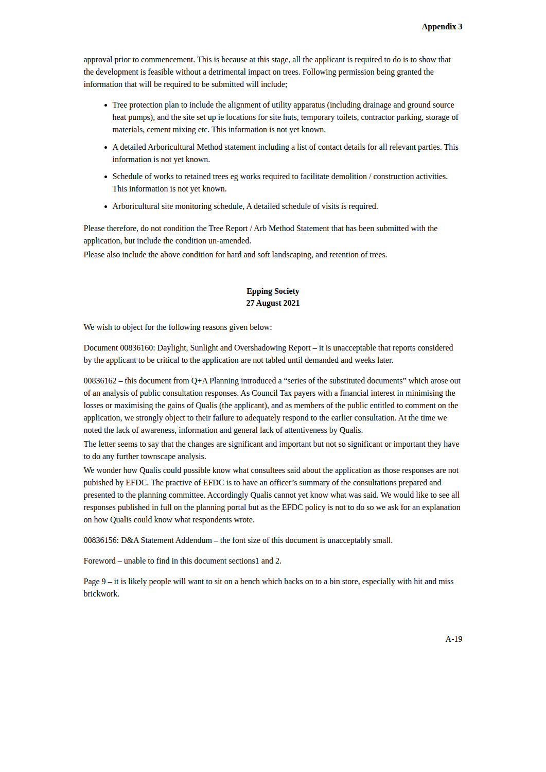Appendix 3
approval prior to commencement. This is because at this stage, all the applicant is required to do is to show that the development is feasible without a detrimental impact on trees. Following permission being granted the information that will be required to be submitted will include;
Tree protection plan to include the alignment of utility apparatus (including drainage and ground source heat pumps), and the site set up ie locations for site huts, temporary toilets, contractor parking, storage of materials, cement mixing etc. This information is not yet known.
A detailed Arboricultural Method statement including a list of contact details for all relevant parties. This information is not yet known.
Schedule of works to retained trees eg works required to facilitate demolition / construction activities. This information is not yet known.
Arboricultural site monitoring schedule, A detailed schedule of visits is required.
Please therefore, do not condition the Tree Report / Arb Method Statement that has been submitted with the application, but include the condition un-amended.
Please also include the above condition for hard and soft landscaping, and retention of trees.
Epping Society
27 August 2021
We wish to object for the following reasons given below:
Document 00836160: Daylight, Sunlight and Overshadowing Report – it is unacceptable that reports considered by the applicant to be critical to the application are not tabled until demanded and weeks later.
00836162 – this document from Q+A Planning introduced a “series of the substituted documents” which arose out of an analysis of public consultation responses. As Council Tax payers with a financial interest in minimising the losses or maximising the gains of Qualis (the applicant), and as members of the public entitled to comment on the application, we strongly object to their failure to adequately respond to the earlier consultation. At the time we noted the lack of awareness, information and general lack of attentiveness by Qualis.
The letter seems to say that the changes are significant and important but not so significant or important they have to do any further townscape analysis.
We wonder how Qualis could possible know what consultees said about the application as those responses are not pubished by EFDC. The practive of EFDC is to have an officer’s summary of the consultations prepared and presented to the planning committee. Accordingly Qualis cannot yet know what was said. We would like to see all responses published in full on the planning portal but as the EFDC policy is not to do so we ask for an explanation on how Qualis could know what respondents wrote.
00836156: D&A Statement Addendum – the font size of this document is unacceptably small.
Foreword – unable to find in this document sections1 and 2.
Page 9 – it is likely people will want to sit on a bench which backs on to a bin store, especially with hit and miss brickwork.
A-19